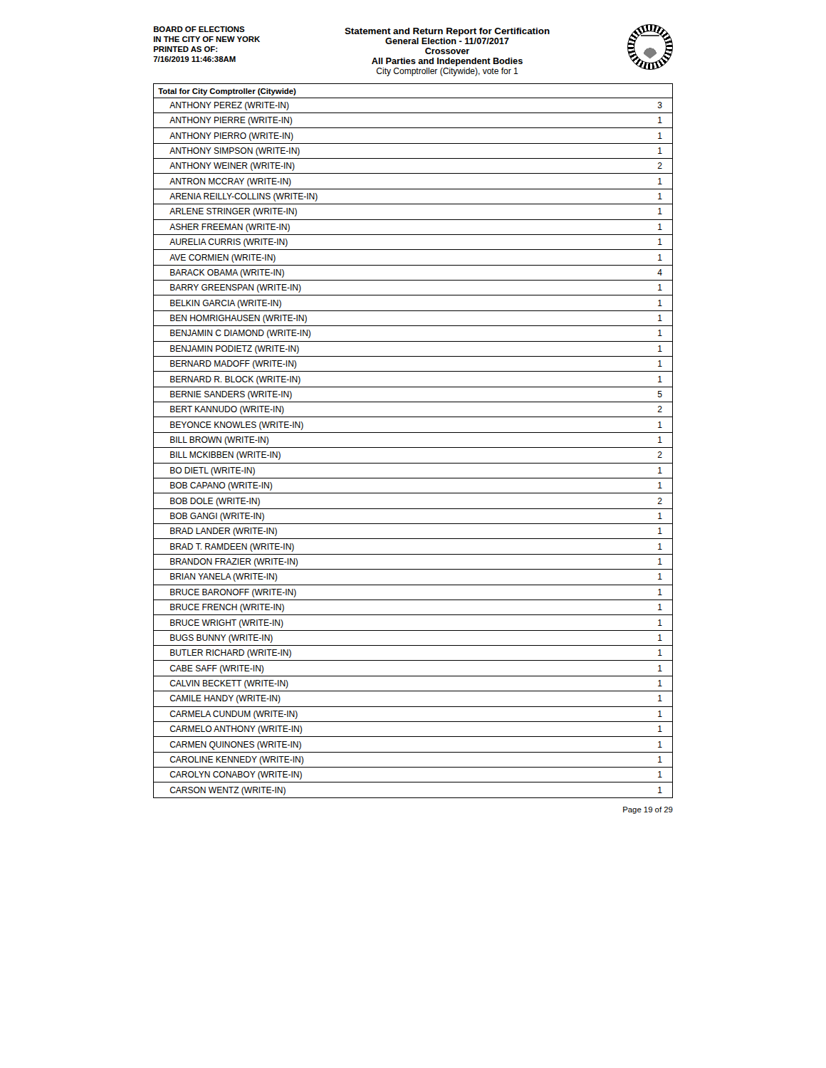BOARD OF ELECTIONS
IN THE CITY OF NEW YORK
PRINTED AS OF:
7/16/2019 11:46:38AM
Statement and Return Report for Certification
General Election - 11/07/2017
Crossover
All Parties and Independent Bodies
City Comptroller (Citywide), vote for 1
Total for City Comptroller (Citywide)
| ANTHONY PEREZ (WRITE-IN) | 3 |
| ANTHONY PIERRE (WRITE-IN) | 1 |
| ANTHONY PIERRO (WRITE-IN) | 1 |
| ANTHONY SIMPSON (WRITE-IN) | 1 |
| ANTHONY WEINER (WRITE-IN) | 2 |
| ANTRON MCCRAY (WRITE-IN) | 1 |
| ARENIA REILLY-COLLINS (WRITE-IN) | 1 |
| ARLENE STRINGER (WRITE-IN) | 1 |
| ASHER FREEMAN (WRITE-IN) | 1 |
| AURELIA CURRIS (WRITE-IN) | 1 |
| AVE CORMIEN (WRITE-IN) | 1 |
| BARACK OBAMA (WRITE-IN) | 4 |
| BARRY GREENSPAN (WRITE-IN) | 1 |
| BELKIN GARCIA (WRITE-IN) | 1 |
| BEN HOMRIGHAUSEN (WRITE-IN) | 1 |
| BENJAMIN C DIAMOND (WRITE-IN) | 1 |
| BENJAMIN PODIETZ (WRITE-IN) | 1 |
| BERNARD MADOFF (WRITE-IN) | 1 |
| BERNARD R. BLOCK (WRITE-IN) | 1 |
| BERNIE SANDERS (WRITE-IN) | 5 |
| BERT KANNUDO (WRITE-IN) | 2 |
| BEYONCE KNOWLES (WRITE-IN) | 1 |
| BILL BROWN (WRITE-IN) | 1 |
| BILL MCKIBBEN (WRITE-IN) | 2 |
| BO DIETL (WRITE-IN) | 1 |
| BOB CAPANO (WRITE-IN) | 1 |
| BOB DOLE (WRITE-IN) | 2 |
| BOB GANGI (WRITE-IN) | 1 |
| BRAD LANDER (WRITE-IN) | 1 |
| BRAD T. RAMDEEN (WRITE-IN) | 1 |
| BRANDON FRAZIER (WRITE-IN) | 1 |
| BRIAN YANELA (WRITE-IN) | 1 |
| BRUCE BARONOFF (WRITE-IN) | 1 |
| BRUCE FRENCH (WRITE-IN) | 1 |
| BRUCE WRIGHT (WRITE-IN) | 1 |
| BUGS BUNNY (WRITE-IN) | 1 |
| BUTLER RICHARD (WRITE-IN) | 1 |
| CABE SAFF (WRITE-IN) | 1 |
| CALVIN BECKETT (WRITE-IN) | 1 |
| CAMILE HANDY (WRITE-IN) | 1 |
| CARMELA CUNDUM (WRITE-IN) | 1 |
| CARMELO ANTHONY (WRITE-IN) | 1 |
| CARMEN QUINONES (WRITE-IN) | 1 |
| CAROLINE KENNEDY (WRITE-IN) | 1 |
| CAROLYN CONABOY (WRITE-IN) | 1 |
| CARSON WENTZ (WRITE-IN) | 1 |
Page 19 of 29